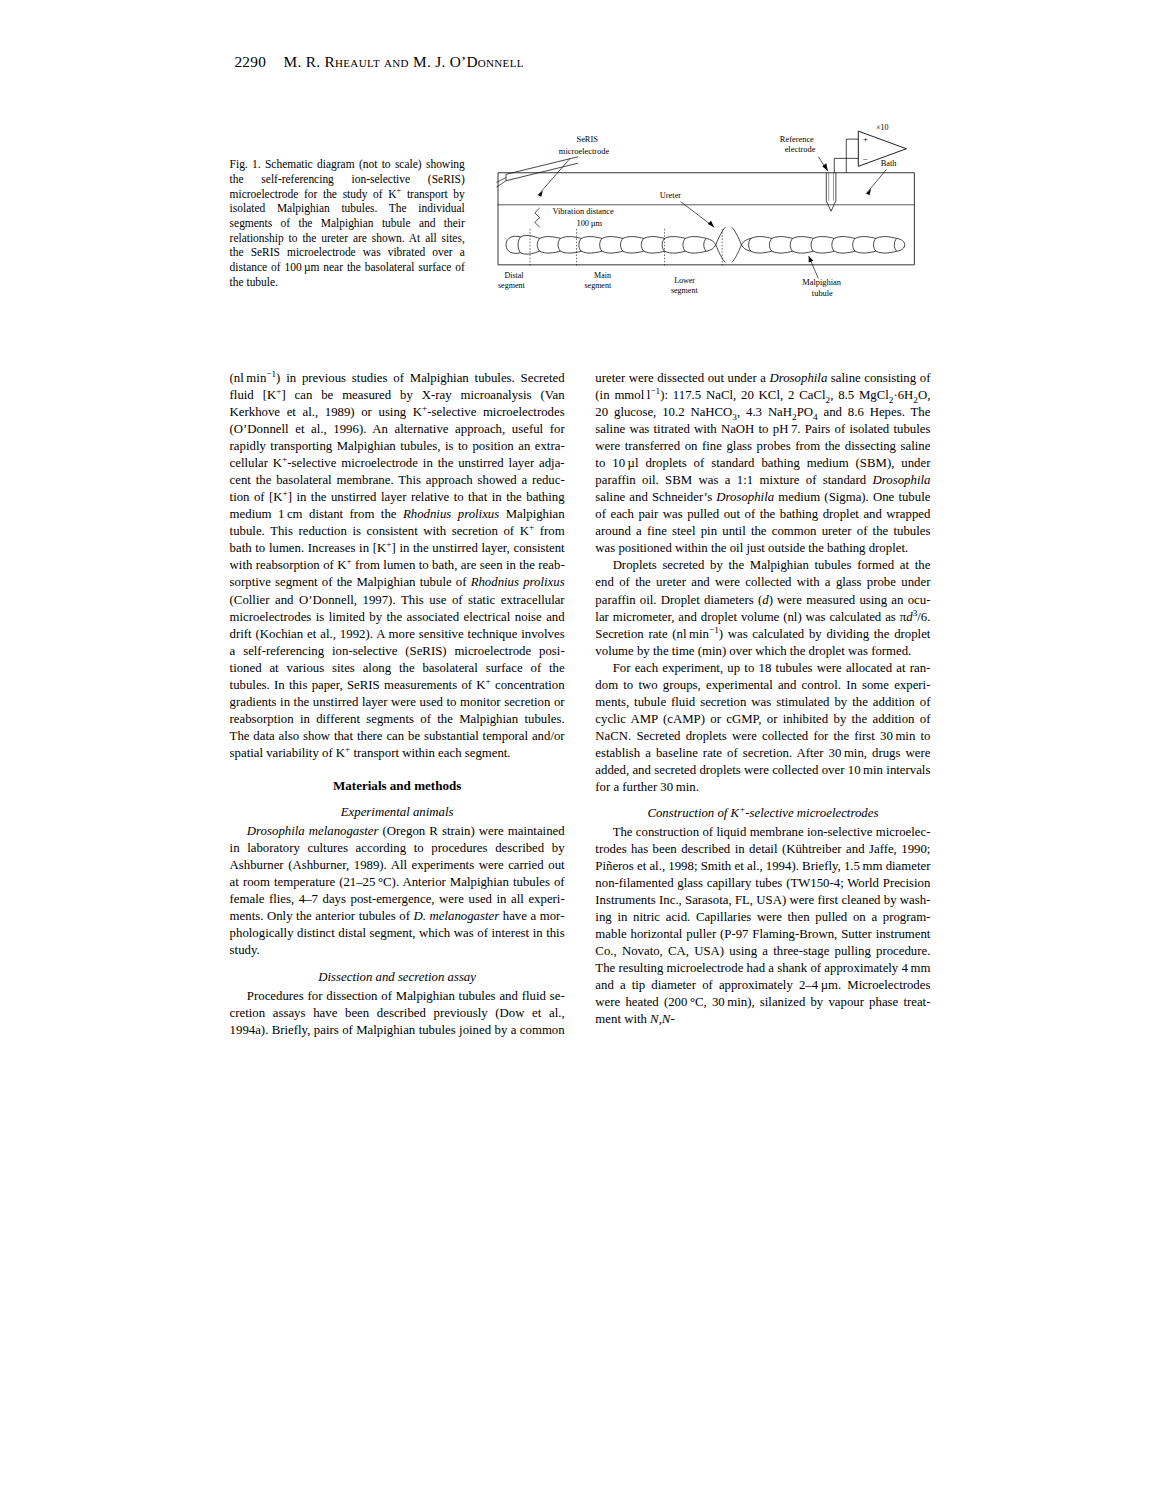2290 M. R. Rheault and M. J. O’Donnell
Fig. 1. Schematic diagram (not to scale) showing the self-referencing ion-selective (SeRIS) microelectrode for the study of K+ transport by isolated Malpighian tubules. The individual segments of the Malpighian tubule and their relationship to the ureter are shown. At all sites, the SeRIS microelectrode was vibrated over a distance of 100 µm near the basolateral surface of the tubule.
+ − ×10 Bath Reference electrode SeRIS microelectrode Vibration distance 100 µm Ureter Distal segment Main segment Lower segment Malpighian tubule
(nl min−1) in previous studies of Malpighian tubules. Secreted fluid [K+] can be measured by X-ray microanalysis (Van Kerkhove et al., 1989) or using K+-selective microelectrodes (O’Donnell et al., 1996). An alternative approach, useful for rapidly transporting Malpighian tubules, is to position an extracellular K+-selective microelectrode in the unstirred layer adjacent the basolateral membrane. This approach showed a reduction of [K+] in the unstirred layer relative to that in the bathing medium 1 cm distant from the Rhodnius prolixus Malpighian tubule. This reduction is consistent with secretion of K+ from bath to lumen. Increases in [K+] in the unstirred layer, consistent with reabsorption of K+ from lumen to bath, are seen in the reabsorptive segment of the Malpighian tubule of Rhodnius prolixus (Collier and O’Donnell, 1997). This use of static extracellular microelectrodes is limited by the associated electrical noise and drift (Kochian et al., 1992). A more sensitive technique involves a self-referencing ion-selective (SeRIS) microelectrode positioned at various sites along the basolateral surface of the tubules. In this paper, SeRIS measurements of K+ concentration gradients in the unstirred layer were used to monitor secretion or reabsorption in different segments of the Malpighian tubules. The data also show that there can be substantial temporal and/or spatial variability of K+ transport within each segment.
Materials and methods
Experimental animals
Drosophila melanogaster (Oregon R strain) were maintained in laboratory cultures according to procedures described by Ashburner (Ashburner, 1989). All experiments were carried out at room temperature (21–25 °C). Anterior Malpighian tubules of female flies, 4–7 days post-emergence, were used in all experiments. Only the anterior tubules of D. melanogaster have a morphologically distinct distal segment, which was of interest in this study.
Dissection and secretion assay
Procedures for dissection of Malpighian tubules and fluid secretion assays have been described previously (Dow et al., 1994a). Briefly, pairs of Malpighian tubules joined by a common ureter were dissected out under a Drosophila saline consisting of (in mmol l−1): 117.5 NaCl, 20 KCl, 2 CaCl2, 8.5 MgCl2·6H2O, 20 glucose, 10.2 NaHCO3, 4.3 NaH2PO4 and 8.6 Hepes. The saline was titrated with NaOH to pH 7. Pairs of isolated tubules were transferred on fine glass probes from the dissecting saline to 10 µl droplets of standard bathing medium (SBM), under paraffin oil. SBM was a 1:1 mixture of standard Drosophila saline and Schneider’s Drosophila medium (Sigma). One tubule of each pair was pulled out of the bathing droplet and wrapped around a fine steel pin until the common ureter of the tubules was positioned within the oil just outside the bathing droplet.
Droplets secreted by the Malpighian tubules formed at the end of the ureter and were collected with a glass probe under paraffin oil. Droplet diameters (d) were measured using an ocular micrometer, and droplet volume (nl) was calculated as πd3/6. Secretion rate (nl min−1) was calculated by dividing the droplet volume by the time (min) over which the droplet was formed.
For each experiment, up to 18 tubules were allocated at random to two groups, experimental and control. In some experiments, tubule fluid secretion was stimulated by the addition of cyclic AMP (cAMP) or cGMP, or inhibited by the addition of NaCN. Secreted droplets were collected for the first 30 min to establish a baseline rate of secretion. After 30 min, drugs were added, and secreted droplets were collected over 10 min intervals for a further 30 min.
Construction of K+-selective microelectrodes
The construction of liquid membrane ion-selective microelectrodes has been described in detail (Kühtreiber and Jaffe, 1990; Piñeros et al., 1998; Smith et al., 1994). Briefly, 1.5 mm diameter non-filamented glass capillary tubes (TW150-4; World Precision Instruments Inc., Sarasota, FL, USA) were first cleaned by washing in nitric acid. Capillaries were then pulled on a programmable horizontal puller (P-97 Flaming-Brown, Sutter instrument Co., Novato, CA, USA) using a three-stage pulling procedure. The resulting microelectrode had a shank of approximately 4 mm and a tip diameter of approximately 2–4 µm. Microelectrodes were heated (200 °C, 30 min), silanized by vapour phase treatment with N,N-